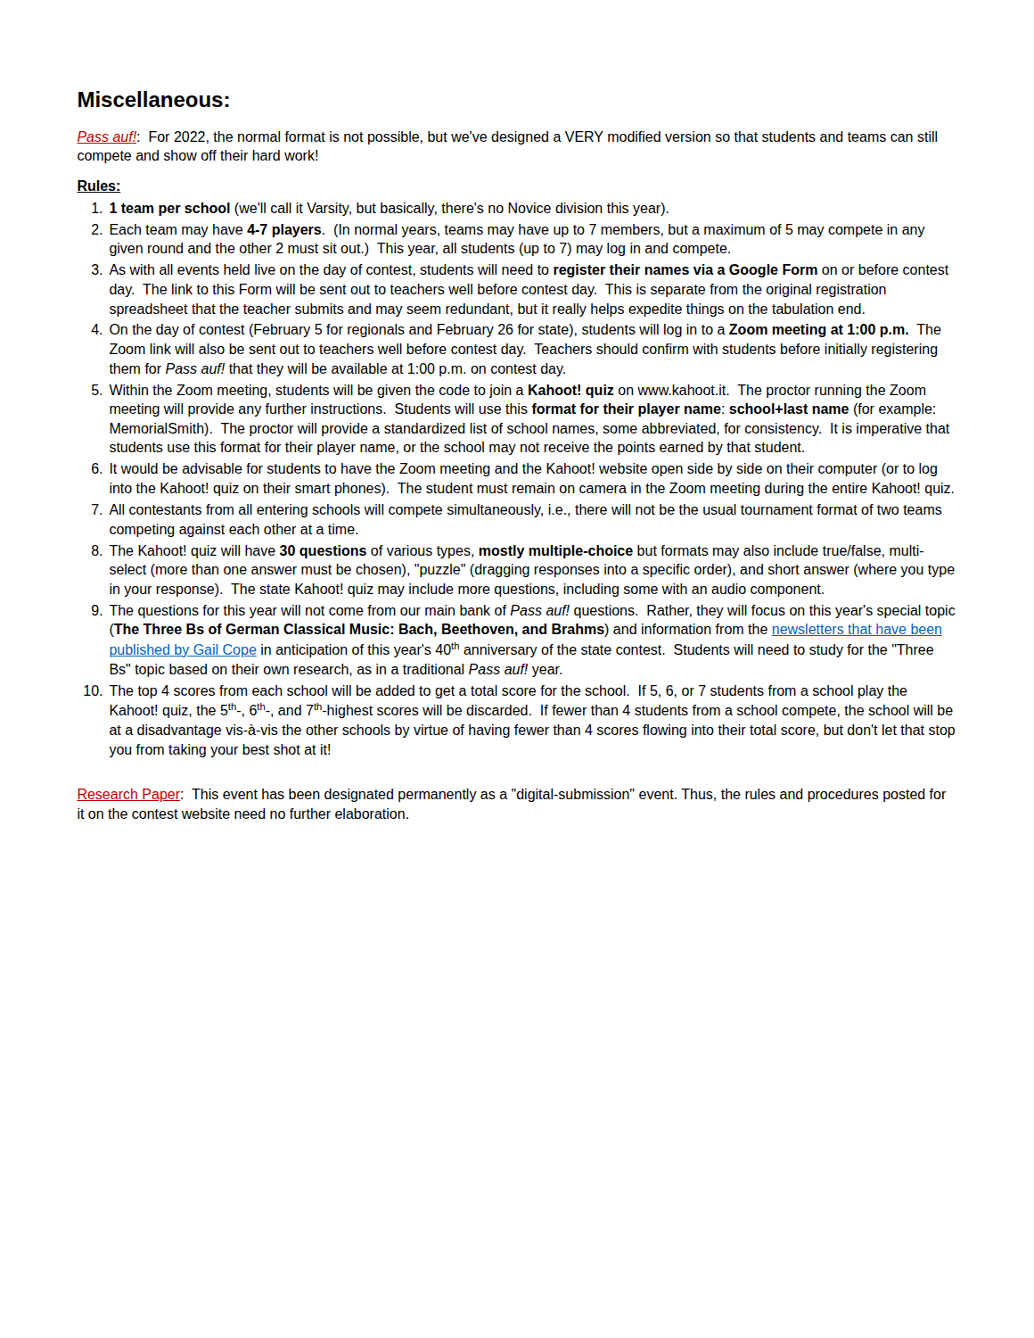Miscellaneous:
Pass auf!: For 2022, the normal format is not possible, but we've designed a VERY modified version so that students and teams can still compete and show off their hard work!
Rules:
1 team per school (we'll call it Varsity, but basically, there's no Novice division this year).
Each team may have 4-7 players. (In normal years, teams may have up to 7 members, but a maximum of 5 may compete in any given round and the other 2 must sit out.) This year, all students (up to 7) may log in and compete.
As with all events held live on the day of contest, students will need to register their names via a Google Form on or before contest day. The link to this Form will be sent out to teachers well before contest day. This is separate from the original registration spreadsheet that the teacher submits and may seem redundant, but it really helps expedite things on the tabulation end.
On the day of contest (February 5 for regionals and February 26 for state), students will log in to a Zoom meeting at 1:00 p.m. The Zoom link will also be sent out to teachers well before contest day. Teachers should confirm with students before initially registering them for Pass auf! that they will be available at 1:00 p.m. on contest day.
Within the Zoom meeting, students will be given the code to join a Kahoot! quiz on www.kahoot.it. The proctor running the Zoom meeting will provide any further instructions. Students will use this format for their player name: school+last name (for example: MemorialSmith). The proctor will provide a standardized list of school names, some abbreviated, for consistency. It is imperative that students use this format for their player name, or the school may not receive the points earned by that student.
It would be advisable for students to have the Zoom meeting and the Kahoot! website open side by side on their computer (or to log into the Kahoot! quiz on their smart phones). The student must remain on camera in the Zoom meeting during the entire Kahoot! quiz.
All contestants from all entering schools will compete simultaneously, i.e., there will not be the usual tournament format of two teams competing against each other at a time.
The Kahoot! quiz will have 30 questions of various types, mostly multiple-choice but formats may also include true/false, multi-select (more than one answer must be chosen), "puzzle" (dragging responses into a specific order), and short answer (where you type in your response). The state Kahoot! quiz may include more questions, including some with an audio component.
The questions for this year will not come from our main bank of Pass auf! questions. Rather, they will focus on this year's special topic (The Three Bs of German Classical Music: Bach, Beethoven, and Brahms) and information from the newsletters that have been published by Gail Cope in anticipation of this year's 40th anniversary of the state contest. Students will need to study for the "Three Bs" topic based on their own research, as in a traditional Pass auf! year.
The top 4 scores from each school will be added to get a total score for the school. If 5, 6, or 7 students from a school play the Kahoot! quiz, the 5th-, 6th-, and 7th-highest scores will be discarded. If fewer than 4 students from a school compete, the school will be at a disadvantage vis-à-vis the other schools by virtue of having fewer than 4 scores flowing into their total score, but don't let that stop you from taking your best shot at it!
Research Paper: This event has been designated permanently as a "digital-submission" event. Thus, the rules and procedures posted for it on the contest website need no further elaboration.